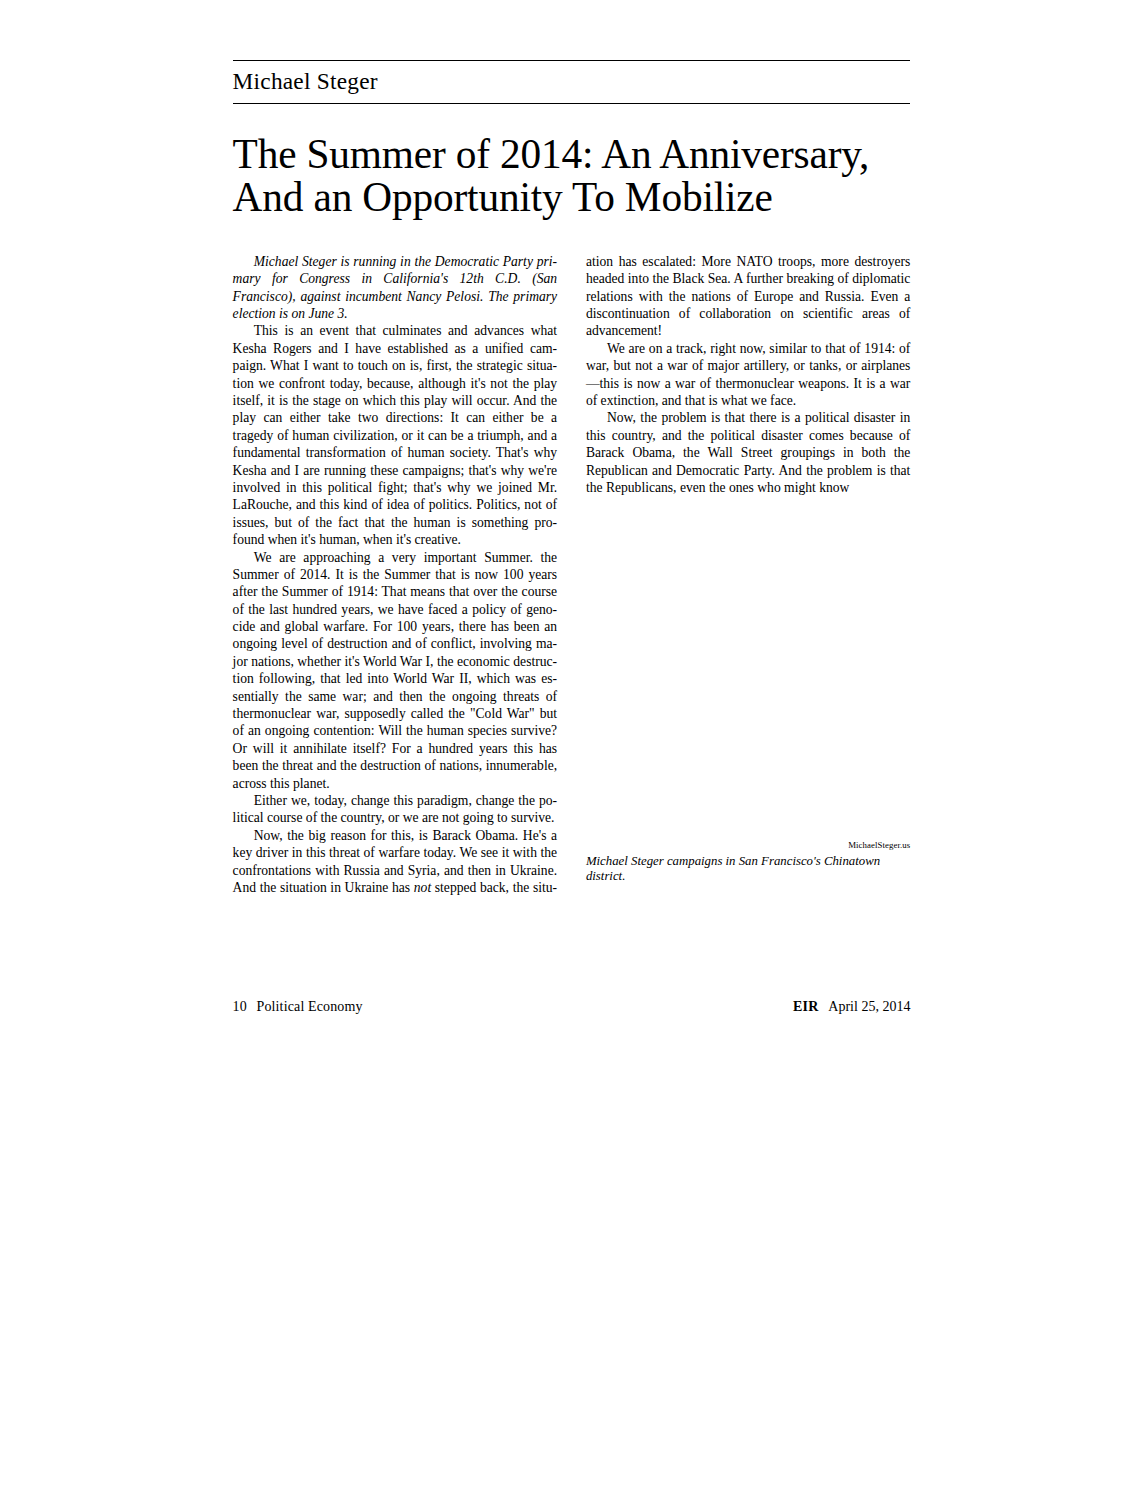Michael Steger
The Summer of 2014: An Anniversary,
And an Opportunity To Mobilize
Michael Steger is running in the Democratic Party primary for Congress in California's 12th C.D. (San Francisco), against incumbent Nancy Pelosi. The primary election is on June 3.
This is an event that culminates and advances what Kesha Rogers and I have established as a unified campaign. What I want to touch on is, first, the strategic situation we confront today, because, although it's not the play itself, it is the stage on which this play will occur. And the play can either take two directions: It can either be a tragedy of human civilization, or it can be a triumph, and a fundamental transformation of human society. That's why Kesha and I are running these campaigns; that's why we're involved in this political fight; that's why we joined Mr. LaRouche, and this kind of idea of politics. Politics, not of issues, but of the fact that the human is something profound when it's human, when it's creative.
We are approaching a very important Summer. the Summer of 2014. It is the Summer that is now 100 years after the Summer of 1914: That means that over the course of the last hundred years, we have faced a policy of genocide and global warfare. For 100 years, there has been an ongoing level of destruction and of conflict, involving major nations, whether it's World War I, the economic destruction following, that led into World War II, which was essentially the same war; and then the ongoing threats of thermonuclear war, supposedly called the "Cold War" but of an ongoing contention: Will the human species survive? Or will it annihilate itself? For a hundred years this has been the threat and the destruction of nations, innumerable, across this planet.
Either we, today, change this paradigm, change the political course of the country, or we are not going to survive.
Now, the big reason for this, is Barack Obama. He's a key driver in this threat of warfare today. We see it with the confrontations with Russia and Syria, and then in Ukraine. And the situation in Ukraine has not stepped back, the situation has escalated: More NATO troops, more destroyers headed into the Black Sea. A further breaking of diplomatic relations with the nations of Europe and Russia. Even a discontinuation of collaboration on scientific areas of advancement!
We are on a track, right now, similar to that of 1914: of war, but not a war of major artillery, or tanks, or airplanes—this is now a war of thermonuclear weapons. It is a war of extinction, and that is what we face.
Now, the problem is that there is a political disaster in this country, and the political disaster comes because of Barack Obama, the Wall Street groupings in both the Republican and Democratic Party. And the problem is that the Republicans, even the ones who might know
MichaelSteger.us
Michael Steger campaigns in San Francisco's Chinatown district.
10 Political Economy
EIRApril 25, 2014